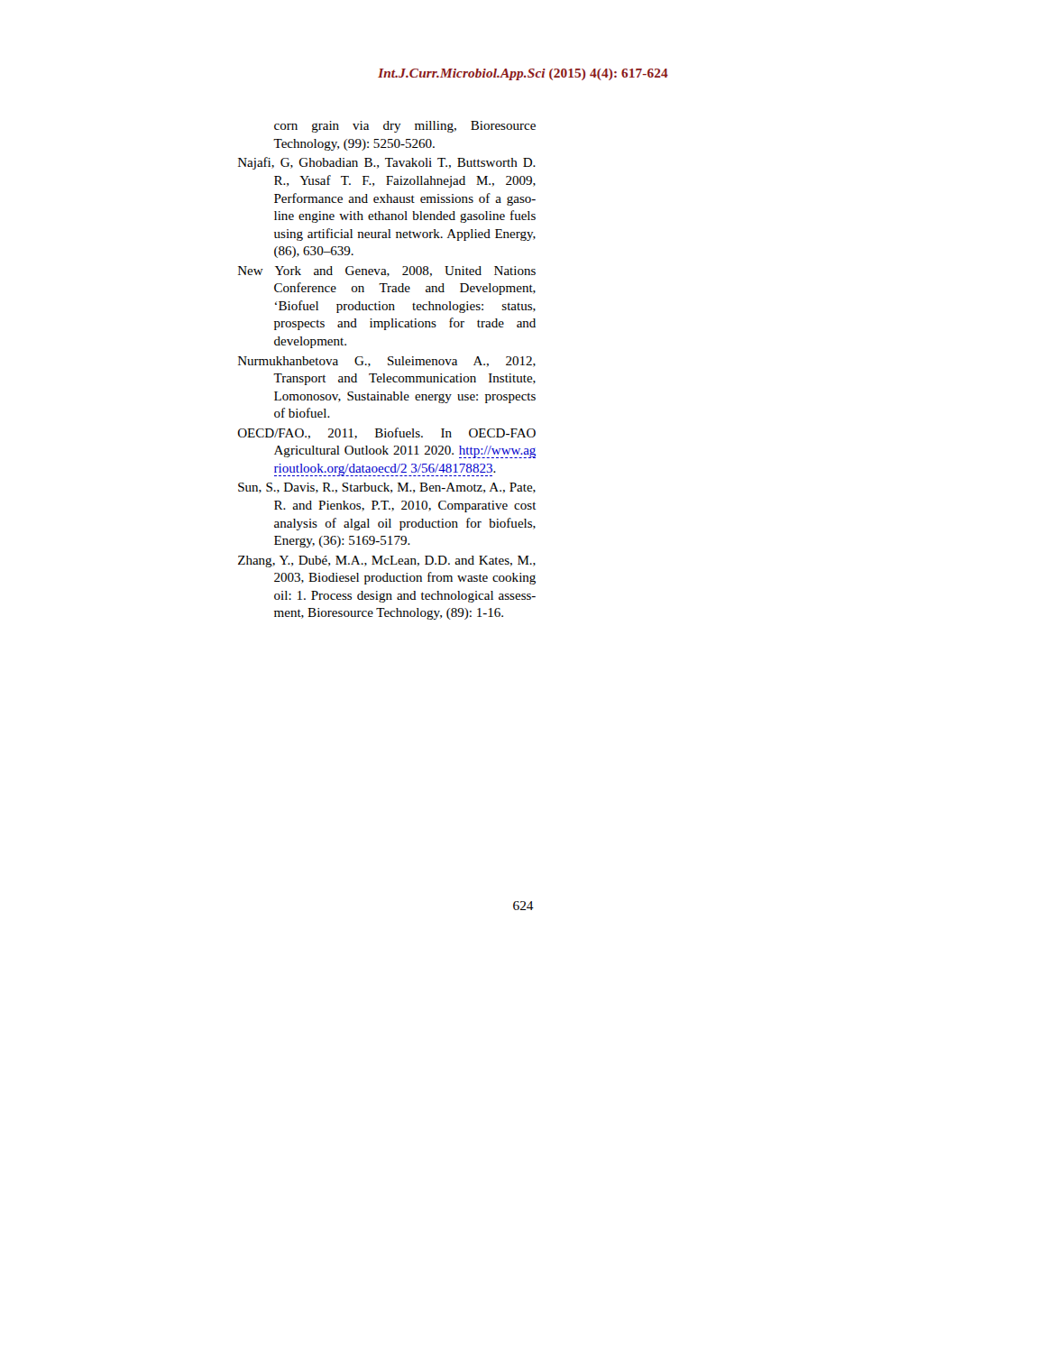Int.J.Curr.Microbiol.App.Sci (2015) 4(4): 617-624
corn grain via dry milling, Bioresource Technology, (99): 5250-5260.
Najafi, G, Ghobadian B., Tavakoli T., Buttsworth D. R., Yusaf T. F., Faizollahnejad M., 2009, Performance and exhaust emissions of a gasoline engine with ethanol blended gasoline fuels using artificial neural network. Applied Energy, (86), 630–639.
New York and Geneva, 2008, United Nations Conference on Trade and Development, ‘Biofuel production technologies: status, prospects and implications for trade and development.
Nurmukhanbetova G., Suleimenova A., 2012, Transport and Telecommunication Institute, Lomonosov, Sustainable energy use: prospects of biofuel.
OECD/FAO., 2011, Biofuels. In OECD-FAO Agricultural Outlook 2011 2020. http://www.agrioutlook.org/dataoecd/2 3/56/48178823.
Sun, S., Davis, R., Starbuck, M., Ben-Amotz, A., Pate, R. and Pienkos, P.T., 2010, Comparative cost analysis of algal oil production for biofuels, Energy, (36): 5169-5179.
Zhang, Y., Dubé, M.A., McLean, D.D. and Kates, M., 2003, Biodiesel production from waste cooking oil: 1. Process design and technological assessment, Bioresource Technology, (89): 1-16.
624